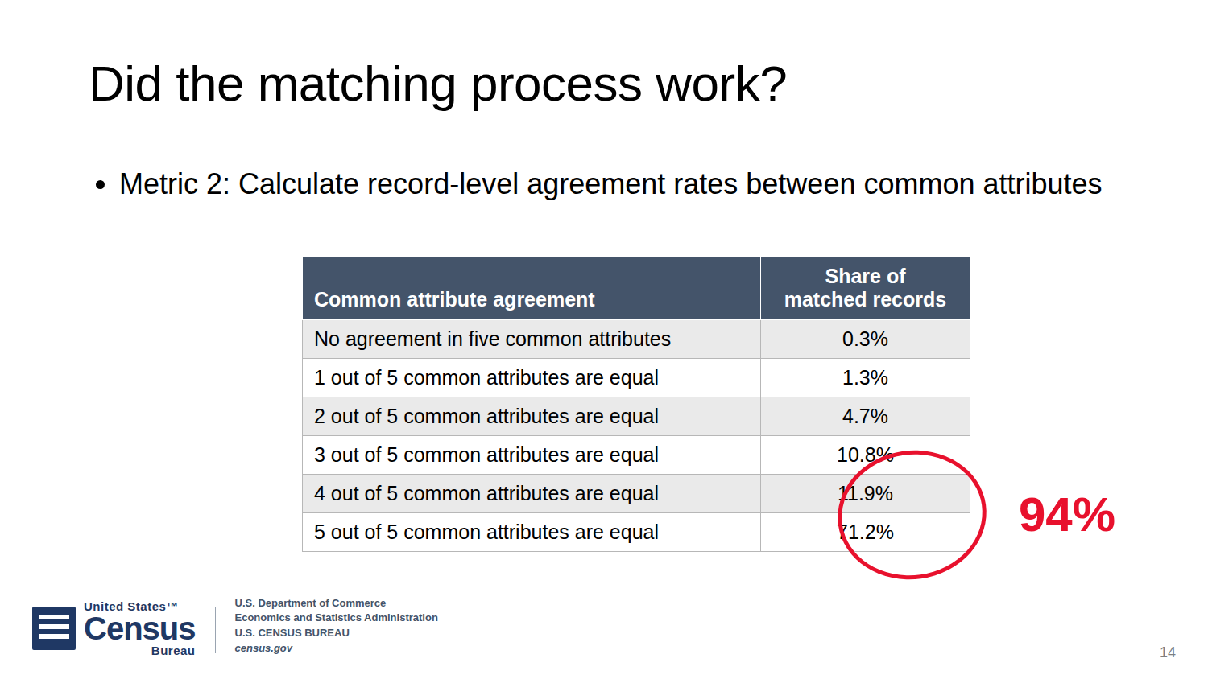Did the matching process work?
Metric 2: Calculate record-level agreement rates between common attributes
| Common attribute agreement | Share of matched records |
| --- | --- |
| No agreement in five common attributes | 0.3% |
| 1 out of 5 common attributes are equal | 1.3% |
| 2 out of 5 common attributes are equal | 4.7% |
| 3 out of 5 common attributes are equal | 10.8% |
| 4 out of 5 common attributes are equal | 11.9% |
| 5 out of 5 common attributes are equal | 71.2% |
94%
United States™
Census
Bureau
U.S. Department of Commerce
Economics and Statistics Administration
U.S. CENSUS BUREAU
census.gov
14